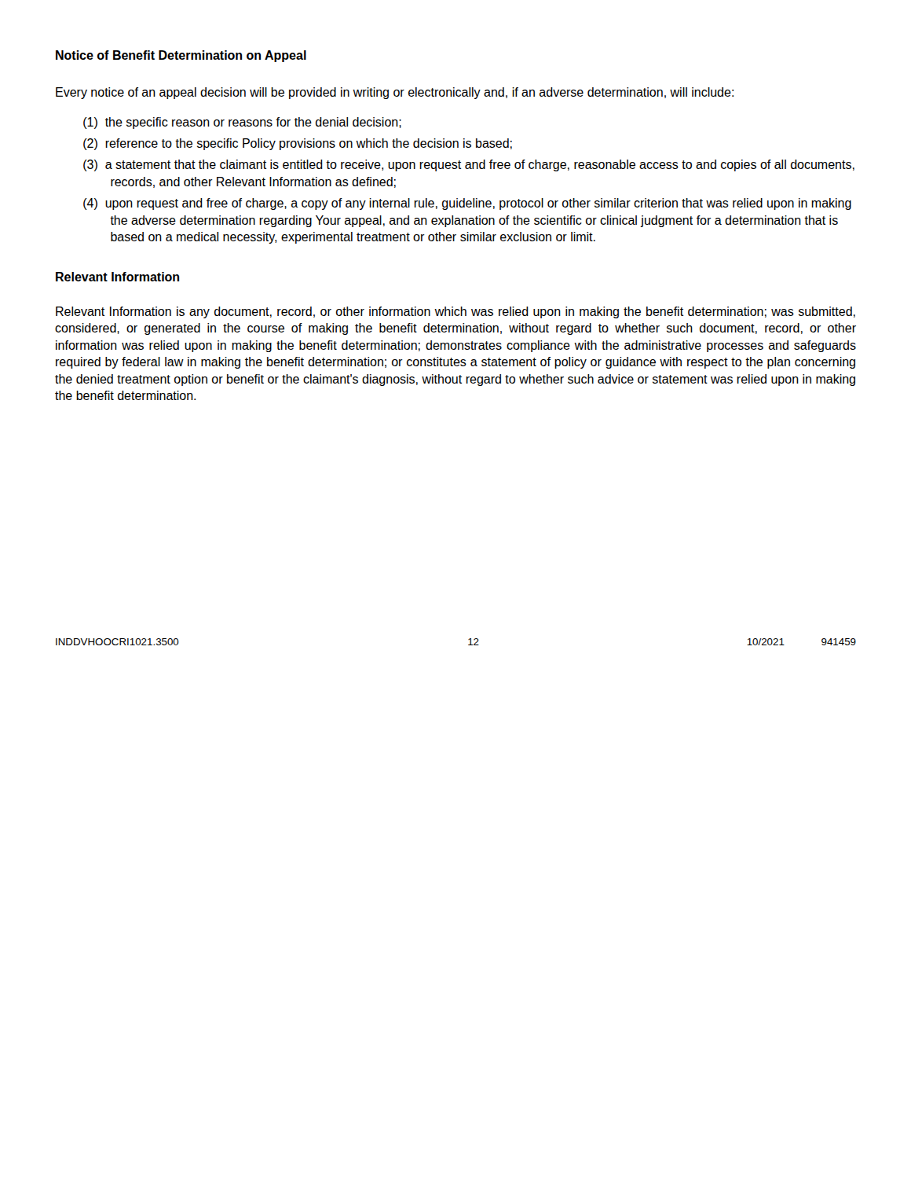Notice of Benefit Determination on Appeal
Every notice of an appeal decision will be provided in writing or electronically and, if an adverse determination, will include:
(1) the specific reason or reasons for the denial decision;
(2) reference to the specific Policy provisions on which the decision is based;
(3) a statement that the claimant is entitled to receive, upon request and free of charge, reasonable access to and copies of all documents, records, and other Relevant Information as defined;
(4) upon request and free of charge, a copy of any internal rule, guideline, protocol or other similar criterion that was relied upon in making the adverse determination regarding Your appeal, and an explanation of the scientific or clinical judgment for a determination that is based on a medical necessity, experimental treatment or other similar exclusion or limit.
Relevant Information
Relevant Information is any document, record, or other information which was relied upon in making the benefit determination; was submitted, considered, or generated in the course of making the benefit determination, without regard to whether such document, record, or other information was relied upon in making the benefit determination; demonstrates compliance with the administrative processes and safeguards required by federal law in making the benefit determination; or constitutes a statement of policy or guidance with respect to the plan concerning the denied treatment option or benefit or the claimant's diagnosis, without regard to whether such advice or statement was relied upon in making the benefit determination.
INDDVHOOCRI1021.3500
12
10/2021941459